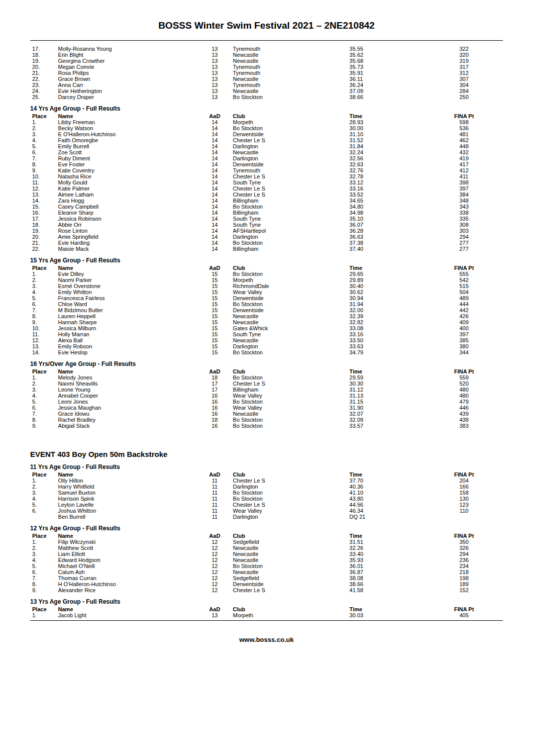BOSSS Winter Swim Festival 2021 – 2NE210842
| 17. | Molly-Rosanna Young | 13 | Tynemouth | 35.55 | 322 |
| 18. | Erin Blight | 13 | Newcastle | 35.62 | 320 |
| 19. | Georgina Crowther | 13 | Newcastle | 35.68 | 319 |
| 20. | Megan Comrie | 13 | Tynemouth | 35.73 | 317 |
| 21. | Rosa Philips | 13 | Tynemouth | 35.91 | 312 |
| 22. | Grace Brown | 13 | Newcastle | 36.11 | 307 |
| 23. | Anna Carr | 13 | Tynemouth | 36.24 | 304 |
| 24. | Evie Hetherington | 13 | Newcastle | 37.09 | 284 |
| 25. | Darcey Draper | 13 | Bo Stockton | 38.66 | 250 |
14 Yrs Age Group - Full Results
| Place | Name | AaD | Club | Time | FINA Pt |
| --- | --- | --- | --- | --- | --- |
| 1. | Libby Freeman | 14 | Morpeth | 28.93 | 598 |
| 2. | Becky Watson | 14 | Bo Stockton | 30.00 | 536 |
| 3. | E O'Halleron-Hutchinso | 14 | Derwentside | 31.10 | 481 |
| 4. | Faith Omoregbe | 14 | Chester Le S | 31.52 | 462 |
| 5. | Emily Burrell | 14 | Darlington | 31.84 | 448 |
| 6. | Zoe Scott | 14 | Newcastle | 32.24 | 432 |
| 7. | Ruby Diment | 14 | Darlington | 32.56 | 419 |
| 8. | Eve Foster | 14 | Derwentside | 32.63 | 417 |
| 9. | Katie Coventry | 14 | Tynemouth | 32.76 | 412 |
| 10. | Natasha Rice | 14 | Chester Le S | 32.78 | 411 |
| 11. | Molly Gould | 14 | South Tyne | 33.12 | 398 |
| 12. | Katie Palmer | 14 | Chester Le S | 33.16 | 397 |
| 13. | Aimee Latham | 14 | Chester Le S | 33.52 | 384 |
| 14. | Zara Hogg | 14 | Billingham | 34.65 | 348 |
| 15. | Casey Campbell | 14 | Bo Stockton | 34.80 | 343 |
| 16. | Eleanor Sharp | 14 | Billingham | 34.98 | 338 |
| 17. | Jessica Robinson | 14 | South Tyne | 35.10 | 335 |
| 18. | Abbie Orr | 14 | South Tyne | 36.07 | 308 |
| 19. | Rose Linton | 14 | AFSHartlepol | 36.28 | 303 |
| 20. | Amie Springfield | 14 | Darlington | 36.63 | 294 |
| 21. | Evie Harding | 14 | Bo Stockton | 37.38 | 277 |
| 22. | Maisie Mack | 14 | Billingham | 37.40 | 277 |
15 Yrs Age Group - Full Results
| Place | Name | AaD | Club | Time | FINA Pt |
| --- | --- | --- | --- | --- | --- |
| 1. | Evie Dilley | 15 | Bo Stockton | 29.65 | 555 |
| 2. | Naomi Parker | 15 | Morpeth | 29.89 | 542 |
| 3. | Esmé Ovenstone | 15 | RichmondDale | 30.40 | 515 |
| 4. | Emily Whitton | 15 | Wear Valley | 30.62 | 504 |
| 5. | Francesca Fairless | 15 | Derwentside | 30.94 | 489 |
| 6. | Chloe Ward | 15 | Bo Stockton | 31.94 | 444 |
| 7. | M Bidzimou Butler | 15 | Derwentside | 32.00 | 442 |
| 8. | Lauren Heppell | 15 | Newcastle | 32.39 | 426 |
| 9. | Hannah Sharpe | 15 | Newcastle | 32.82 | 409 |
| 10. | Jessica Milburn | 15 | Gates &Whick | 33.08 | 400 |
| 11. | Holly Marran | 15 | South Tyne | 33.16 | 397 |
| 12. | Alexa Ball | 15 | Newcastle | 33.50 | 385 |
| 13. | Emily Robson | 15 | Darlington | 33.63 | 380 |
| 14. | Evie Heslop | 15 | Bo Stockton | 34.79 | 344 |
16 Yrs/Over Age Group - Full Results
| Place | Name | AaD | Club | Time | FINA Pt |
| --- | --- | --- | --- | --- | --- |
| 1. | Melody Jones | 18 | Bo Stockton | 29.59 | 559 |
| 2. | Naomi Sheavills | 17 | Chester Le S | 30.30 | 520 |
| 3. | Leone Young | 17 | Billingham | 31.12 | 480 |
| 4. | Annabel Cooper | 16 | Wear Valley | 31.13 | 480 |
| 5. | Leoni Jones | 16 | Bo Stockton | 31.15 | 479 |
| 6. | Jessica Maughan | 16 | Wear Valley | 31.90 | 446 |
| 7. | Grace Idowu | 16 | Newcastle | 32.07 | 439 |
| 8. | Rachel Bradley | 18 | Bo Stockton | 32.09 | 438 |
| 9. | Abigail Slack | 16 | Bo Stockton | 33.57 | 383 |
EVENT 403 Boy Open 50m Backstroke
11 Yrs Age Group - Full Results
| Place | Name | AaD | Club | Time | FINA Pt |
| --- | --- | --- | --- | --- | --- |
| 1. | Olly Hilton | 11 | Chester Le S | 37.70 | 204 |
| 2. | Harry Whitfield | 11 | Darlington | 40.36 | 166 |
| 3. | Samuel Buxton | 11 | Bo Stockton | 41.10 | 158 |
| 4. | Harrison Spink | 11 | Bo Stockton | 43.80 | 130 |
| 5. | Leyton Lavelle | 11 | Chester Le S | 44.56 | 123 |
| 6. | Joshua Whitton | 11 | Wear Valley | 46.34 | 110 |
| | Ben Burrell | 11 | Darlington | DQ 21 | |
12 Yrs Age Group - Full Results
| Place | Name | AaD | Club | Time | FINA Pt |
| --- | --- | --- | --- | --- | --- |
| 1. | Filip Wilczynski | 12 | Sedgefield | 31.51 | 350 |
| 2. | Matthew Scott | 12 | Newcastle | 32.26 | 326 |
| 3. | Liam Elliott | 12 | Newcastle | 33.40 | 294 |
| 4. | Edward Hodgson | 12 | Newcastle | 35.93 | 236 |
| 5. | Michael O'Neill | 12 | Bo Stockton | 36.01 | 234 |
| 6. | Calum Ash | 12 | Newcastle | 36.87 | 218 |
| 7. | Thomas Curran | 12 | Sedgefield | 38.08 | 198 |
| 8. | H O'Halleron-Hutchinso | 12 | Derwentside | 38.66 | 189 |
| 9. | Alexander Rice | 12 | Chester Le S | 41.58 | 152 |
13 Yrs Age Group - Full Results
| Place | Name | AaD | Club | Time | FINA Pt |
| --- | --- | --- | --- | --- | --- |
| 1. | Jacob Light | 13 | Morpeth | 30.03 | 405 |
www.bosss.co.uk